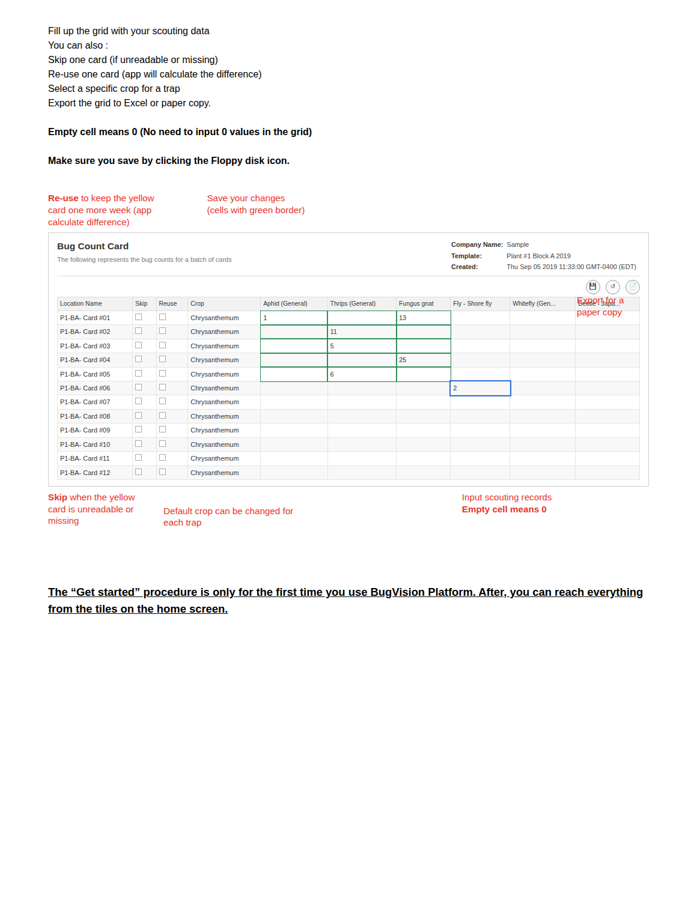Fill up the grid with your scouting data
You can also :
Skip one card (if unreadable or missing)
Re-use one card (app will calculate the difference)
Select a specific crop for a trap
Export the grid to Excel or paper copy.
Empty cell means 0 (No need to input 0 values in the grid)
Make sure you save by clicking the Floppy disk icon.
Re-use to keep the yellow card one more week (app calculate difference)
Save your changes
(cells with green border)
Bug Count Card
The following represents the bug counts for a batch of cards
| Company Name: | Sample |
| Template: | Plant #1 Block A 2019 |
| Created: | Thu Sep 05 2019 11:33:00 GMT-0400 (EDT) |
💾 ↺ 📄
| Location Name | Skip | Reuse | Crop | Aphid (General) | Thrips (General) | Fungus gnat | Fly - Shore fly | Whitefly (Gen... | Beetle - Japa... |
| --- | --- | --- | --- | --- | --- | --- | --- | --- | --- |
| P1-BA- Card #01 | | | Chrysanthemum | 1 | | 13 | | | |
| P1-BA- Card #02 | | | Chrysanthemum | | 11 | | | | |
| P1-BA- Card #03 | | | Chrysanthemum | | 5 | | | | |
| P1-BA- Card #04 | | | Chrysanthemum | | | 25 | | | |
| P1-BA- Card #05 | | | Chrysanthemum | | 6 | | | | |
| P1-BA- Card #06 | | | Chrysanthemum | | | | 2 | | |
| P1-BA- Card #07 | | | Chrysanthemum | | | | | | |
| P1-BA- Card #08 | | | Chrysanthemum | | | | | | |
| P1-BA- Card #09 | | | Chrysanthemum | | | | | | |
| P1-BA- Card #10 | | | Chrysanthemum | | | | | | |
| P1-BA- Card #11 | | | Chrysanthemum | | | | | | |
| P1-BA- Card #12 | | | Chrysanthemum | | | | | | |
Export for a paper copy
Skip when the yellow card is unreadable or missing
Default crop can be changed for each trap
Input scouting records
Empty cell means 0
The “Get started” procedure is only for the first time you use BugVision Platform. After, you can reach everything from the tiles on the home screen.